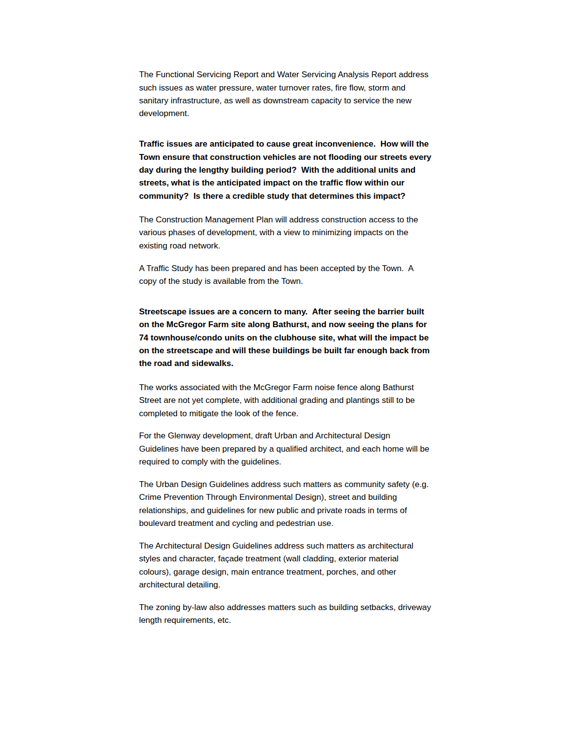The Functional Servicing Report and Water Servicing Analysis Report address such issues as water pressure, water turnover rates, fire flow, storm and sanitary infrastructure, as well as downstream capacity to service the new development.
Traffic issues are anticipated to cause great inconvenience. How will the Town ensure that construction vehicles are not flooding our streets every day during the lengthy building period? With the additional units and streets, what is the anticipated impact on the traffic flow within our community? Is there a credible study that determines this impact?
The Construction Management Plan will address construction access to the various phases of development, with a view to minimizing impacts on the existing road network.
A Traffic Study has been prepared and has been accepted by the Town. A copy of the study is available from the Town.
Streetscape issues are a concern to many. After seeing the barrier built on the McGregor Farm site along Bathurst, and now seeing the plans for 74 townhouse/condo units on the clubhouse site, what will the impact be on the streetscape and will these buildings be built far enough back from the road and sidewalks.
The works associated with the McGregor Farm noise fence along Bathurst Street are not yet complete, with additional grading and plantings still to be completed to mitigate the look of the fence.
For the Glenway development, draft Urban and Architectural Design Guidelines have been prepared by a qualified architect, and each home will be required to comply with the guidelines.
The Urban Design Guidelines address such matters as community safety (e.g. Crime Prevention Through Environmental Design), street and building relationships, and guidelines for new public and private roads in terms of boulevard treatment and cycling and pedestrian use.
The Architectural Design Guidelines address such matters as architectural styles and character, façade treatment (wall cladding, exterior material colours), garage design, main entrance treatment, porches, and other architectural detailing.
The zoning by-law also addresses matters such as building setbacks, driveway length requirements, etc.